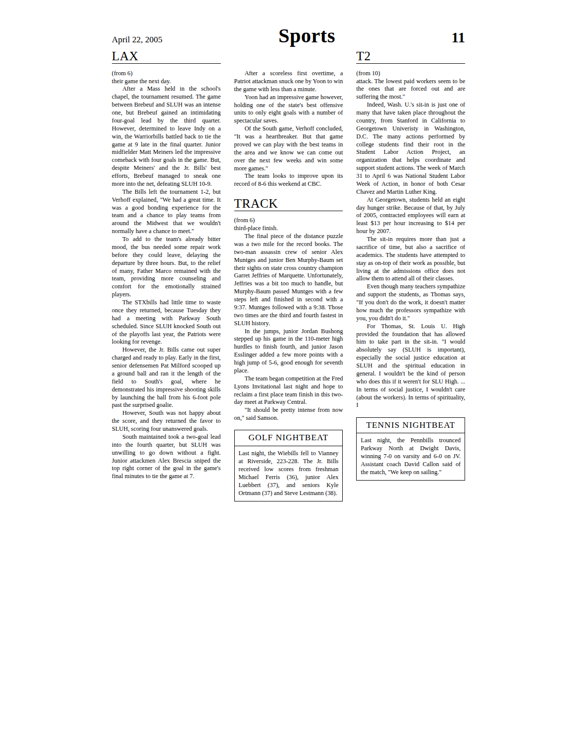April 22, 2005
Sports
11
LAX
(from 6)
their game the next day.
After a Mass held in the school's chapel, the tournament resumed. The game between Brebeuf and SLUH was an intense one, but Brebeuf gained an intimidating four-goal lead by the third quarter. However, determined to leave Indy on a win, the Warriorbills battled back to tie the game at 9 late in the final quarter. Junior midfielder Matt Meiners led the impressive comeback with four goals in the game. But, despite Meiners' and the Jr. Bills' best efforts, Brebeuf managed to sneak one more into the net, defeating SLUH 10-9.
The Bills left the tournament 1-2, but Verhoff explained, "We had a great time. It was a good bonding experience for the team and a chance to play teams from around the Midwest that we wouldn't normally have a chance to meet."
To add to the team's already bitter mood, the bus needed some repair work before they could leave, delaying the departure by three hours. But, to the relief of many, Father Marco remained with the team, providing more counseling and comfort for the emotionally strained players.
The STXbills had little time to waste once they returned, because Tuesday they had a meeting with Parkway South scheduled. Since SLUH knocked South out of the playoffs last year, the Patriots were looking for revenge.
However, the Jr. Bills came out super charged and ready to play. Early in the first, senior defensemen Pat Milford scooped up a ground ball and ran it the length of the field to South's goal, where he demonstrated his impressive shooting skills by launching the ball from his 6-foot pole past the surprised goalie.
However, South was not happy about the score, and they returned the favor to SLUH, scoring four unanswered goals.
South maintained took a two-goal lead into the fourth quarter, but SLUH was unwilling to go down without a fight. Junior attackmen Alex Brescia sniped the top right corner of the goal in the game's final minutes to tie the game at 7.
After a scoreless first overtime, a Patriot attackman snuck one by Yoon to win the game with less than a minute.
Yoon had an impressive game however, holding one of the state's best offensive units to only eight goals with a number of spectacular saves.
Of the South game, Verhoff concluded, "It was a heartbreaker. But that game proved we can play with the best teams in the area and we know we can come out over the next few weeks and win some more games."
The team looks to improve upon its record of 8-6 this weekend at CBC.
TRACK
(from 6)
third-place finish.
The final piece of the distance puzzle was a two mile for the record books. The two-man assassin crew of senior Alex Muntges and junior Ben Murphy-Baum set their sights on state cross country champion Garret Jeffries of Marquette. Unfortunately, Jeffries was a bit too much to handle, but Murphy-Baum passed Muntges with a few steps left and finished in second with a 9:37. Muntges followed with a 9:38. Those two times are the third and fourth fastest in SLUH history.
In the jumps, junior Jordan Bushong stepped up his game in the 110-meter high hurdles to finish fourth, and junior Jason Esslinger added a few more points with a high jump of 5-6, good enough for seventh place.
The team began competition at the Fred Lyons Invitational last night and hope to reclaim a first place team finish in this two-day meet at Parkway Central.
"It should be pretty intense from now on," said Samson.
GOLF NIGHTBEAT
Last night, the Wiebills fell to Vianney at Riverside, 223-228. The Jr. Bills received low scores from freshman Michael Ferris (36), junior Alex Luebbert (37), and seniors Kyle Ortmann (37) and Steve Lestmann (38).
T2
(from 10)
attack. The lowest paid workers seem to be the ones that are forced out and are suffering the most."
Indeed, Wash. U.'s sit-in is just one of many that have taken place throughout the country, from Stanford in California to Georgetown Univeristy in Washington, D.C. The many actions performed by college students find their root in the Student Labor Action Project, an organization that helps coordinate and support student actions. The week of March 31 to April 6 was National Student Labor Week of Action, in honor of both Cesar Chavez and Martin Luther King.
At Georgetown, students held an eight day hunger strike. Because of that, by July of 2005, contracted employees will earn at least $13 per hour increasing to $14 per hour by 2007.
The sit-in requires more than just a sacrifice of time, but also a sacrifice of academics. The students have attempted to stay as on-top of their work as possible, but living at the admissions office does not allow them to attend all of their classes.
Even though many teachers sympathize and support the students, as Thomas says, "If you don't do the work, it doesn't matter how much the professors sympathize with you, you didn't do it."
For Thomas, St. Louis U. High provided the foundation that has allowed him to take part in the sit-in. "I would absolutely say (SLUH is important), especially the social justice education at SLUH and the spiritual education in general. I wouldn't be the kind of person who does this if it weren't for SLU High. ... In terms of social justice, I wouldn't care (about the workers). In terms of spirituality, I
TENNIS NIGHTBEAT
Last night, the Pennbills trounced Parkway North at Dwight Davis, winning 7-0 on varsity and 6-0 on JV. Assistant coach David Callon said of the match, "We keep on sailing."